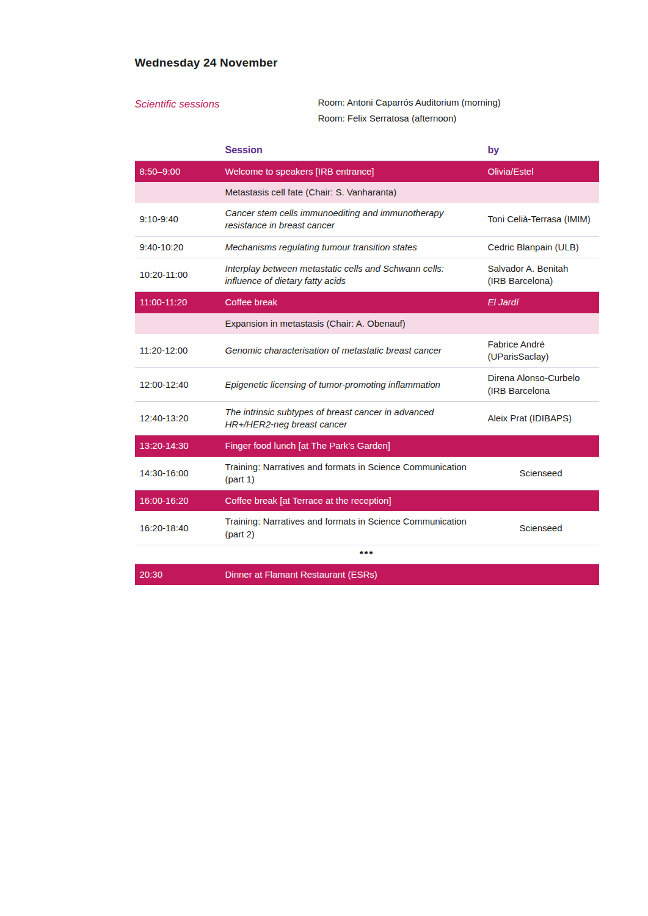Wednesday 24 November
Scientific sessions
Room: Antoni Caparrós Auditorium (morning)
Room: Felix Serratosa (afternoon)
| | Session | by |
| --- | --- | --- |
| 8:50–9:00 | Welcome to speakers [IRB entrance] | Olivia/Estel |
| | Metastasis cell fate (Chair: S. Vanharanta) | |
| 9:10-9:40 | Cancer stem cells immunoediting and immunotherapy resistance in breast cancer | Toni Celià-Terrasa (IMIM) |
| 9:40-10:20 | Mechanisms regulating tumour transition states | Cedric Blanpain (ULB) |
| 10:20-11:00 | Interplay between metastatic cells and Schwann cells: influence of dietary fatty acids | Salvador A. Benitah (IRB Barcelona) |
| 11:00-11:20 | Coffee break | El Jardí |
| | Expansion in metastasis (Chair: A. Obenauf) | |
| 11:20-12:00 | Genomic characterisation of metastatic breast cancer | Fabrice André (UParisSaclay) |
| 12:00-12:40 | Epigenetic licensing of tumor-promoting inflammation | Direna Alonso-Curbelo (IRB Barcelona |
| 12:40-13:20 | The intrinsic subtypes of breast cancer in advanced HR+/HER2-neg breast cancer | Aleix Prat (IDIBAPS) |
| 13:20-14:30 | Finger food lunch [at The Park’s Garden] | |
| 14:30-16:00 | Training: Narratives and formats in Science Communication (part 1) | Scienseed |
| 16:00-16:20 | Coffee break [at Terrace at the reception] | |
| 16:20-18:40 | Training: Narratives and formats in Science Communication (part 2) | Scienseed |
| *** |
| 20:30 | Dinner at Flamant Restaurant (ESRs) | |